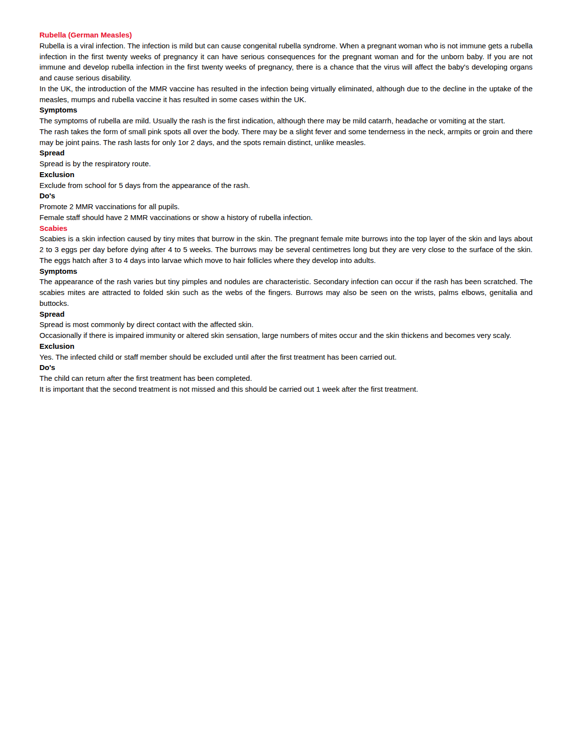Rubella (German Measles)
Rubella is a viral infection. The infection is mild but can cause congenital rubella syndrome. When a pregnant woman who is not immune gets a rubella infection in the first twenty weeks of pregnancy it can have serious consequences for the pregnant woman and for the unborn baby. If you are not immune and develop rubella infection in the first twenty weeks of pregnancy, there is a chance that the virus will affect the baby's developing organs and cause serious disability.
In the UK, the introduction of the MMR vaccine has resulted in the infection being virtually eliminated, although due to the decline in the uptake of the measles, mumps and rubella vaccine it has resulted in some cases within the UK.
Symptoms
The symptoms of rubella are mild. Usually the rash is the first indication, although there may be mild catarrh, headache or vomiting at the start.
The rash takes the form of small pink spots all over the body. There may be a slight fever and some tenderness in the neck, armpits or groin and there may be joint pains. The rash lasts for only 1or 2 days, and the spots remain distinct, unlike measles.
Spread
Spread is by the respiratory route.
Exclusion
Exclude from school for 5 days from the appearance of the rash.
Do's
Promote 2 MMR vaccinations for all pupils.
Female staff should have 2 MMR vaccinations or show a history of rubella infection.
Scabies
Scabies is a skin infection caused by tiny mites that burrow in the skin. The pregnant female mite burrows into the top layer of the skin and lays about 2 to 3 eggs per day before dying after 4 to 5 weeks. The burrows may be several centimetres long but they are very close to the surface of the skin. The eggs hatch after 3 to 4 days into larvae which move to hair follicles where they develop into adults.
Symptoms
The appearance of the rash varies but tiny pimples and nodules are characteristic. Secondary infection can occur if the rash has been scratched. The scabies mites are attracted to folded skin such as the webs of the fingers. Burrows may also be seen on the wrists, palms elbows, genitalia and buttocks.
Spread
Spread is most commonly by direct contact with the affected skin.
Occasionally if there is impaired immunity or altered skin sensation, large numbers of mites occur and the skin thickens and becomes very scaly.
Exclusion
Yes. The infected child or staff member should be excluded until after the first treatment has been carried out.
Do's
The child can return after the first treatment has been completed.
It is important that the second treatment is not missed and this should be carried out 1 week after the first treatment.